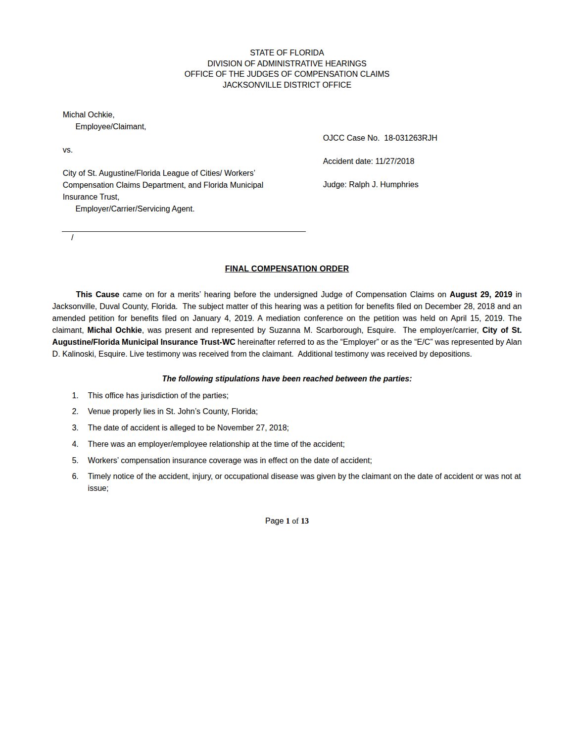STATE OF FLORIDA
DIVISION OF ADMINISTRATIVE HEARINGS
OFFICE OF THE JUDGES OF COMPENSATION CLAIMS
JACKSONVILLE DISTRICT OFFICE
| Michal Ochkie, Employee/Claimant, vs. City of St. Augustine/Florida League of Cities/ Workers’ Compensation Claims Department, and Florida Municipal Insurance Trust, Employer/Carrier/Servicing Agent. | OJCC Case No. 18-031263RJH Accident date: 11/27/2018 Judge: Ralph J. Humphries |
/
FINAL COMPENSATION ORDER
This Cause came on for a merits’ hearing before the undersigned Judge of Compensation Claims on August 29, 2019 in Jacksonville, Duval County, Florida. The subject matter of this hearing was a petition for benefits filed on December 28, 2018 and an amended petition for benefits filed on January 4, 2019. A mediation conference on the petition was held on April 15, 2019. The claimant, Michal Ochkie, was present and represented by Suzanna M. Scarborough, Esquire. The employer/carrier, City of St. Augustine/Florida Municipal Insurance Trust-WC hereinafter referred to as the “Employer” or as the “E/C” was represented by Alan D. Kalinoski, Esquire. Live testimony was received from the claimant. Additional testimony was received by depositions.
The following stipulations have been reached between the parties:
This office has jurisdiction of the parties;
Venue properly lies in St. John’s County, Florida;
The date of accident is alleged to be November 27, 2018;
There was an employer/employee relationship at the time of the accident;
Workers’ compensation insurance coverage was in effect on the date of accident;
Timely notice of the accident, injury, or occupational disease was given by the claimant on the date of accident or was not at issue;
Page 1 of 13